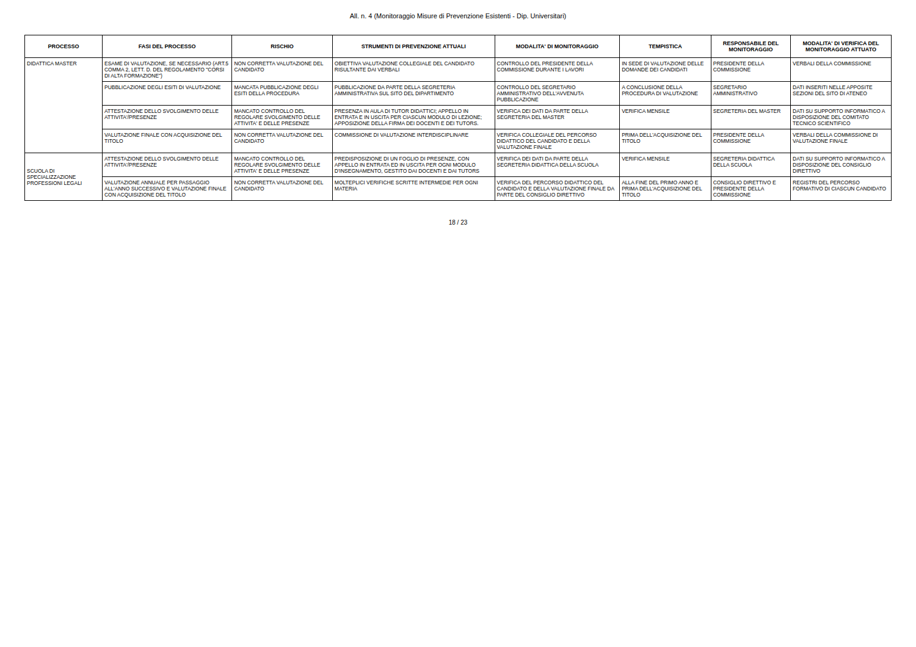All. n. 4 (Monitoraggio Misure di Prevenzione Esistenti - Dip. Universitari)
| PROCESSO | FASI DEL PROCESSO | RISCHIO | STRUMENTI DI PREVENZIONE ATTUALI | MODALITA' DI MONITORAGGIO | TEMPISTICA | RESPONSABILE DEL MONITORAGGIO | MODALITA' DI VERIFICA DEL MONITORAGGIO ATTUATO |
| --- | --- | --- | --- | --- | --- | --- | --- |
| DIDATTICA MASTER | ESAME DI VALUTAZIONE, SE NECESSARIO (ART.5 COMMA 2, LETT. D. DEL REGOLAMENTO "CORSI DI ALTA FORMAZIONE") | NON CORRETTA VALUTAZIONE DEL CANDIDATO | OBIETTIVA VALUTAZIONE COLLEGIALE DEL CANDIDATO RISULTANTE DAI VERBALI | CONTROLLO DEL PRESIDENTE DELLA COMMISSIONE DURANTE I LAVORI | IN SEDE DI VALUTAZIONE DELLE DOMANDE DEI CANDIDATI | PRESIDENTE DELLA COMMISSIONE | VERBALI DELLA COMMISSIONE |
| PUBBLICAZIONE DEGLI ESITI DI VALUTAZIONE | MANCATA PUBBLICAZIONE DEGLI ESITI DELLA PROCEDURA | PUBBLICAZIONE DA PARTE DELLA SEGRETERIA AMMINISTRATIVA SUL SITO DEL DIPARTIMENTO | CONTROLLO DEL SEGRETARIO AMMINISTRATIVO DELL'AVVENUTA PUBBLICAZIONE | A CONCLUSIONE DELLA PROCEDURA DI VALUTAZIONE | SEGRETARIO AMMINISTRATIVO | DATI INSERITI NELLE APPOSITE SEZIONI DEL SITO DI ATENEO |
| ATTESTAZIONE DELLO SVOLGIMENTO DELLE ATTIVITA'/PRESENZE | MANCATO CONTROLLO DEL REGOLARE SVOLGIMENTO DELLE ATTIVITA' E DELLE PRESENZE | PRESENZA IN AULA DI TUTOR DIDATTICI; APPELLO IN ENTRATA E IN USCITA PER CIASCUN MODULO DI LEZIONE; APPOSIZIONE DELLA FIRMA DEI DOCENTI E DEI TUTORS. | VERIFICA DEI DATI DA PARTE DELLA SEGRETERIA DEL MASTER | VERIFICA MENSILE | SEGRETERIA DEL MASTER | DATI SU SUPPORTO INFORMATICO A DISPOSIZIONE DEL COMITATO TECNICO SCIENTIFICO |
| VALUTAZIONE FINALE CON ACQUISIZIONE DEL TITOLO | NON CORRETTA VALUTAZIONE DEL CANDIDATO | COMMISSIONE DI VALUTAZIONE INTERDISCIPLINARE | VERIFICA COLLEGIALE DEL PERCORSO DIDATTICO DEL CANDIDATO E DELLA VALUTAZIONE FINALE | PRIMA DELL'ACQUISIZIONE DEL TITOLO | PRESIDENTE DELLA COMMISSIONE | VERBALI DELLA COMMISSIONE DI VALUTAZIONE FINALE |
| SCUOLA DI SPECIALIZZAZIONE PROFESSIONI LEGALI | ATTESTAZIONE DELLO SVOLGIMENTO DELLE ATTIVITA'/PRESENZE | MANCATO CONTROLLO DEL REGOLARE SVOLGIMENTO DELLE ATTIVITA' E DELLE PRESENZE | PREDISPOSIZIONE DI UN FOGLIO DI PRESENZE, CON APPELLO IN ENTRATA ED IN USCITA PER OGNI MODULO D'INSEGNAMENTO, GESTITO DAI DOCENTI E DAI TUTORS | VERIFICA DEI DATI DA PARTE DELLA SEGRETERIA DIDATTICA DELLA SCUOLA | VERIFICA MENSILE | SEGRETERIA DIDATTICA DELLA SCUOLA | DATI SU SUPPORTO INFORMATICO A DISPOSIZIONE DEL CONSIGLIO DIRETTIVO |
| VALUTAZIONE ANNUALE PER PASSAGGIO ALL'ANNO SUCCESSIVO E VALUTAZIONE FINALE CON ACQUISIZIONE DEL TITOLO | NON CORRETTA VALUTAZIONE DEL CANDIDATO | MOLTEPLICI VERIFICHE SCRITTE INTERMEDIE PER OGNI MATERIA | VERIFICA DEL PERCORSO DIDATTICO DEL CANDIDATO E DELLA VALUTAZIONE FINALE DA PARTE DEL CONSIGLIO DIRETTIVO | ALLA FINE DEL PRIMO ANNO E PRIMA DELL'ACQUISIZIONE DEL TITOLO | CONSIGLIO DIRETTIVO E PRESIDENTE DELLA COMMISSIONE | REGISTRI DEL PERCORSO FORMATIVO DI CIASCUN CANDIDATO |
18 / 23